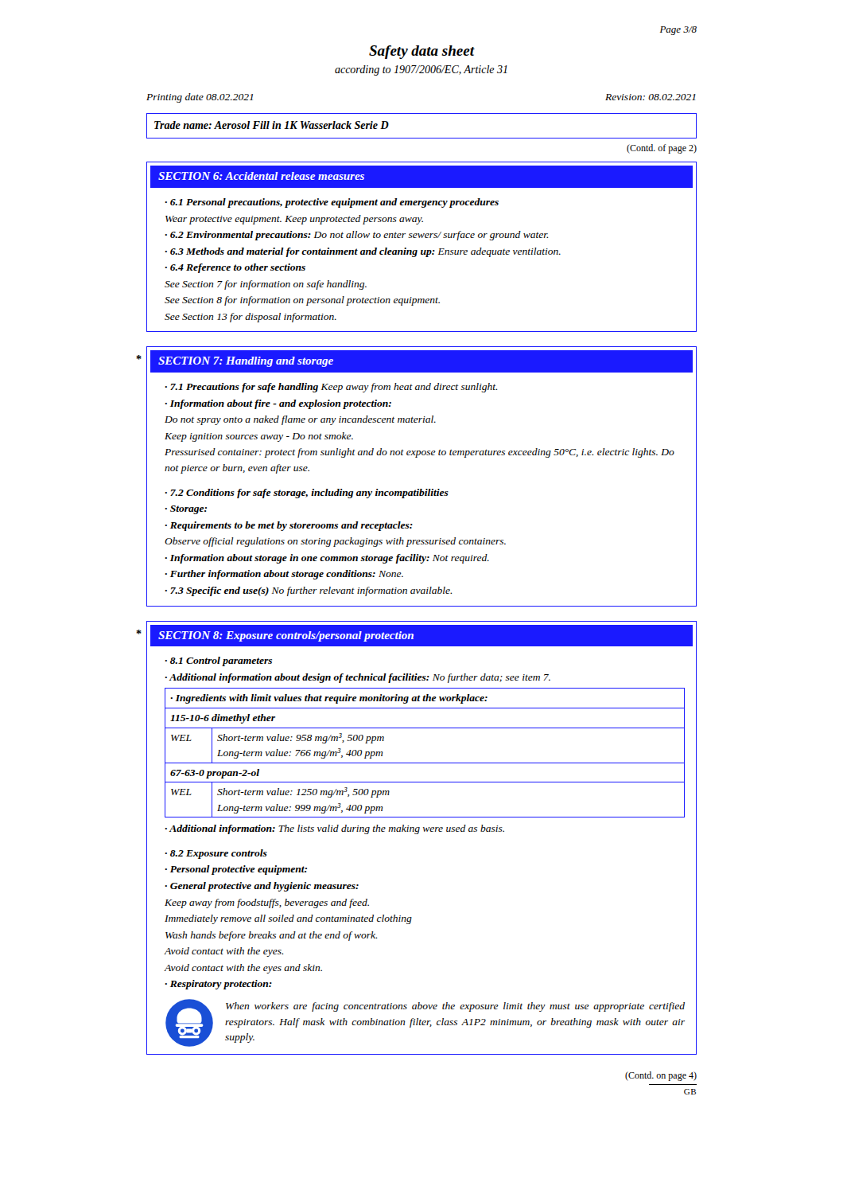Page 3/8
Safety data sheet
according to 1907/2006/EC, Article 31
Printing date 08.02.2021 Revision: 08.02.2021
Trade name: Aerosol Fill in 1K Wasserlack Serie D
(Contd. of page 2)
SECTION 6: Accidental release measures
· 6.1 Personal precautions, protective equipment and emergency procedures
Wear protective equipment. Keep unprotected persons away.
· 6.2 Environmental precautions: Do not allow to enter sewers/ surface or ground water.
· 6.3 Methods and material for containment and cleaning up: Ensure adequate ventilation.
· 6.4 Reference to other sections
See Section 7 for information on safe handling.
See Section 8 for information on personal protection equipment.
See Section 13 for disposal information.
*
SECTION 7: Handling and storage
· 7.1 Precautions for safe handling Keep away from heat and direct sunlight.
· Information about fire - and explosion protection:
Do not spray onto a naked flame or any incandescent material.
Keep ignition sources away - Do not smoke.
Pressurised container: protect from sunlight and do not expose to temperatures exceeding 50°C, i.e. electric lights. Do not pierce or burn, even after use.
· 7.2 Conditions for safe storage, including any incompatibilities
· Storage:
· Requirements to be met by storerooms and receptacles:
Observe official regulations on storing packagings with pressurised containers.
· Information about storage in one common storage facility: Not required.
· Further information about storage conditions: None.
· 7.3 Specific end use(s) No further relevant information available.
*
SECTION 8: Exposure controls/personal protection
· 8.1 Control parameters
· Additional information about design of technical facilities: No further data; see item 7.
| · Ingredients with limit values that require monitoring at the workplace: |
| 115-10-6 dimethyl ether |
| WEL | Short-term value: 958 mg/m³, 500 ppm Long-term value: 766 mg/m³, 400 ppm |
| 67-63-0 propan-2-ol |
| WEL | Short-term value: 1250 mg/m³, 500 ppm Long-term value: 999 mg/m³, 400 ppm |
· Additional information: The lists valid during the making were used as basis.
· 8.2 Exposure controls
· Personal protective equipment:
· General protective and hygienic measures:
Keep away from foodstuffs, beverages and feed.
Immediately remove all soiled and contaminated clothing
Wash hands before breaks and at the end of work.
Avoid contact with the eyes.
Avoid contact with the eyes and skin.
· Respiratory protection:
When workers are facing concentrations above the exposure limit they must use appropriate certified respirators. Half mask with combination filter, class A1P2 minimum, or breathing mask with outer air supply.
(Contd. on page 4)
GB